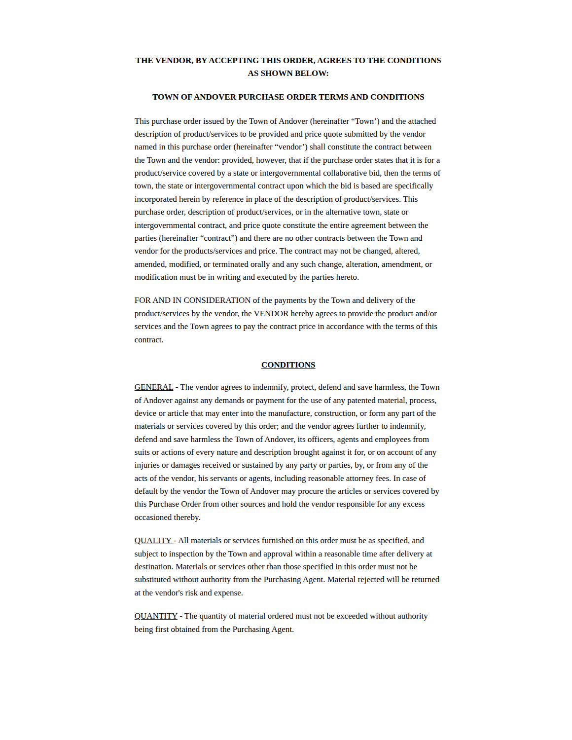THE VENDOR, BY ACCEPTING THIS ORDER, AGREES TO THE CONDITIONS AS SHOWN BELOW:
TOWN OF ANDOVER PURCHASE ORDER TERMS AND CONDITIONS
This purchase order issued by the Town of Andover (hereinafter “Town’) and the attached description of product/services to be provided and price quote submitted by the vendor named in this purchase order (hereinafter “vendor’) shall constitute the contract between the Town and the vendor: provided, however, that if the purchase order states that it is for a product/service covered by a state or intergovernmental collaborative bid, then the terms of town, the state or intergovernmental contract upon which the bid is based are specifically incorporated herein by reference in place of the description of product/services. This purchase order, description of product/services, or in the alternative town, state or intergovernmental contract, and price quote constitute the entire agreement between the parties (hereinafter “contract”) and there are no other contracts between the Town and vendor for the products/services and price. The contract may not be changed, altered, amended, modified, or terminated orally and any such change, alteration, amendment, or modification must be in writing and executed by the parties hereto.
FOR AND IN CONSIDERATION of the payments by the Town and delivery of the product/services by the vendor, the VENDOR hereby agrees to provide the product and/or services and the Town agrees to pay the contract price in accordance with the terms of this contract.
CONDITIONS
GENERAL - The vendor agrees to indemnify, protect, defend and save harmless, the Town of Andover against any demands or payment for the use of any patented material, process, device or article that may enter into the manufacture, construction, or form any part of the materials or services covered by this order; and the vendor agrees further to indemnify, defend and save harmless the Town of Andover, its officers, agents and employees from suits or actions of every nature and description brought against it for, or on account of any injuries or damages received or sustained by any party or parties, by, or from any of the acts of the vendor, his servants or agents, including reasonable attorney fees. In case of default by the vendor the Town of Andover may procure the articles or services covered by this Purchase Order from other sources and hold the vendor responsible for any excess occasioned thereby.
QUALITY - All materials or services furnished on this order must be as specified, and subject to inspection by the Town and approval within a reasonable time after delivery at destination. Materials or services other than those specified in this order must not be substituted without authority from the Purchasing Agent. Material rejected will be returned at the vendor's risk and expense.
QUANTITY - The quantity of material ordered must not be exceeded without authority being first obtained from the Purchasing Agent.